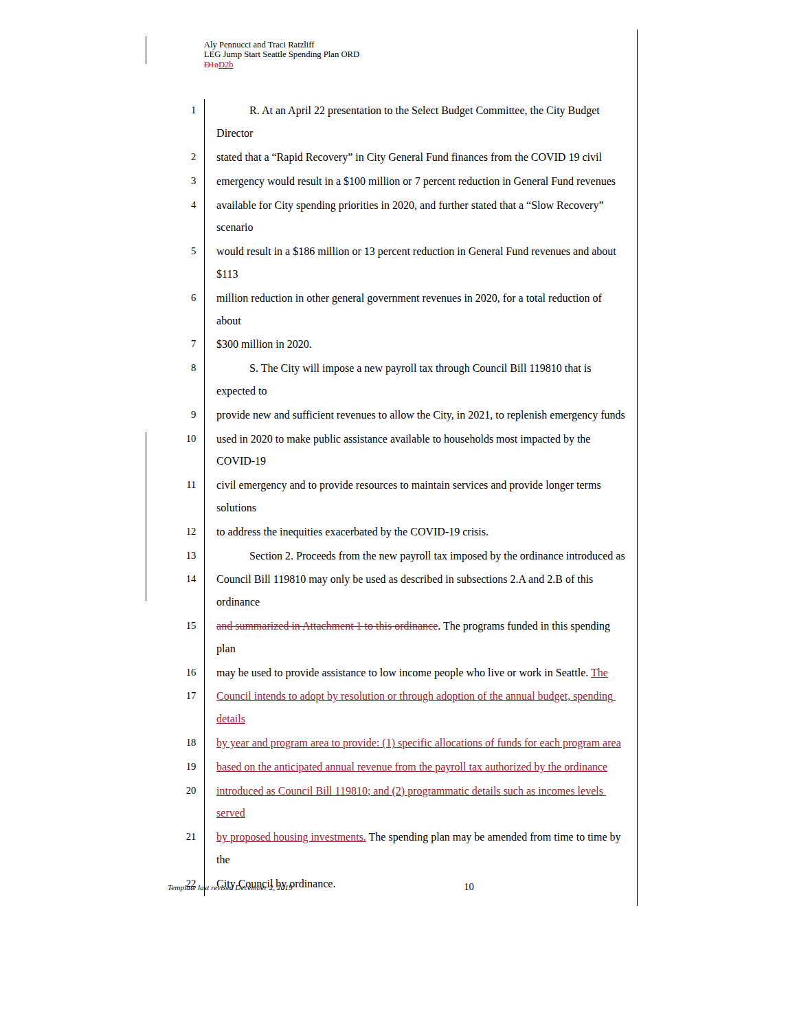Aly Pennucci and Traci Ratzliff
LEG Jump Start Seattle Spending Plan ORD
D1a D2b
| 1 | R. At an April 22 presentation to the Select Budget Committee, the City Budget Director |
| 2 | stated that a “Rapid Recovery” in City General Fund finances from the COVID 19 civil |
| 3 | emergency would result in a $100 million or 7 percent reduction in General Fund revenues |
| 4 | available for City spending priorities in 2020, and further stated that a “Slow Recovery” scenario |
| 5 | would result in a $186 million or 13 percent reduction in General Fund revenues and about $113 |
| 6 | million reduction in other general government revenues in 2020, for a total reduction of about |
| 7 | $300 million in 2020. |
| 8 | S. The City will impose a new payroll tax through Council Bill 119810 that is expected to |
| 9 | provide new and sufficient revenues to allow the City, in 2021, to replenish emergency funds |
| 10 | used in 2020 to make public assistance available to households most impacted by the COVID-19 |
| 11 | civil emergency and to provide resources to maintain services and provide longer terms solutions |
| 12 | to address the inequities exacerbated by the COVID-19 crisis. |
| 13 | Section 2. Proceeds from the new payroll tax imposed by the ordinance introduced as |
| 14 | Council Bill 119810 may only be used as described in subsections 2.A and 2.B of this ordinance |
| 15 | and summarized in Attachment 1 to this ordinance . The programs funded in this spending plan |
| 16 | may be used to provide assistance to low income people who live or work in Seattle. The |
| 17 | Council intends to adopt by resolution or through adoption of the annual budget, spending details |
| 18 | by year and program area to provide: (1) specific allocations of funds for each program area |
| 19 | based on the anticipated annual revenue from the payroll tax authorized by the ordinance |
| 20 | introduced as Council Bill 119810; and (2) programmatic details such as incomes levels served |
| 21 | by proposed housing investments. The spending plan may be amended from time to time by the |
| 22 | City Council by ordinance. |
Template last revised December 2, 201910